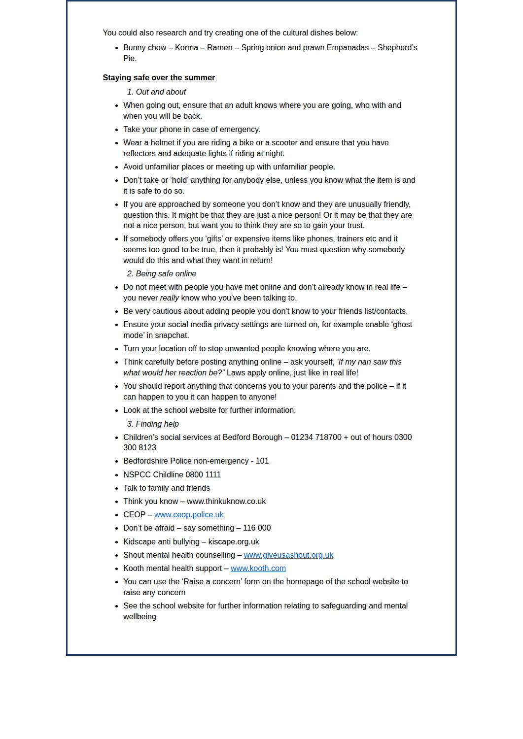You could also research and try creating one of the cultural dishes below:
Bunny chow – Korma – Ramen – Spring onion and prawn Empanadas – Shepherd’s Pie.
Staying safe over the summer
Out and about
When going out, ensure that an adult knows where you are going, who with and when you will be back.
Take your phone in case of emergency.
Wear a helmet if you are riding a bike or a scooter and ensure that you have reflectors and adequate lights if riding at night.
Avoid unfamiliar places or meeting up with unfamiliar people.
Don’t take or ‘hold’ anything for anybody else, unless you know what the item is and it is safe to do so.
If you are approached by someone you don’t know and they are unusually friendly, question this. It might be that they are just a nice person! Or it may be that they are not a nice person, but want you to think they are so to gain your trust.
If somebody offers you ‘gifts’ or expensive items like phones, trainers etc and it seems too good to be true, then it probably is! You must question why somebody would do this and what they want in return!
Being safe online
Do not meet with people you have met online and don’t already know in real life – you never really know who you’ve been talking to.
Be very cautious about adding people you don’t know to your friends list/contacts.
Ensure your social media privacy settings are turned on, for example enable ‘ghost mode’ in snapchat.
Turn your location off to stop unwanted people knowing where you are.
Think carefully before posting anything online – ask yourself, ‘If my nan saw this what would her reaction be?” Laws apply online, just like in real life!
You should report anything that concerns you to your parents and the police – if it can happen to you it can happen to anyone!
Look at the school website for further information.
Finding help
Children’s social services at Bedford Borough – 01234 718700 + out of hours 0300 300 8123
Bedfordshire Police non-emergency - 101
NSPCC Childline 0800 1111
Talk to family and friends
Think you know – www.thinkuknow.co.uk
CEOP – www.ceop.police.uk
Don’t be afraid – say something – 116 000
Kidscape anti bullying – kiscape.org.uk
Shout mental health counselling – www.giveusashout.org.uk
Kooth mental health support – www.kooth.com
You can use the ‘Raise a concern’ form on the homepage of the school website to raise any concern
See the school website for further information relating to safeguarding and mental wellbeing